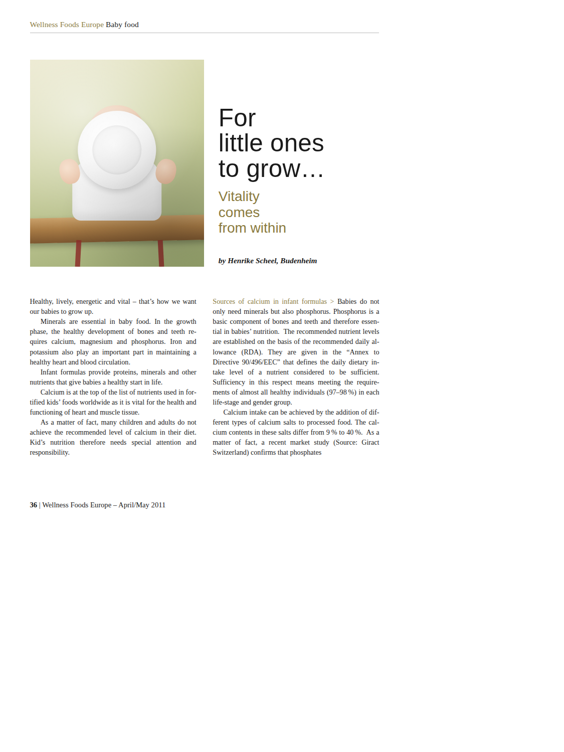Wellness Foods Europe Baby food
For
little ones
to grow…
Vitality
comes
from within
by Henrike Scheel, Budenheim
Healthy, lively, energetic and vital – that’s how we want our babies to grow up.
Minerals are essential in baby food. In the growth phase, the healthy development of bones and teeth requires calcium, magnesium and phosphorus. Iron and potassium also play an important part in maintaining a healthy heart and blood circulation.
Infant formulas provide proteins, minerals and other nutrients that give babies a healthy start in life.
Calcium is at the top of the list of nutrients used in fortified kids’ foods worldwide as it is vital for the health and functioning of heart and muscle tissue.
As a matter of fact, many children and adults do not achieve the recommended level of calcium in their diet. Kid’s nutrition therefore needs special attention and responsibility.
Sources of calcium in infant formulas > Babies do not only need minerals but also phosphorus. Phosphorus is a basic component of bones and teeth and therefore essential in babies’ nutrition. The recommended nutrient levels are established on the basis of the recommended daily allowance (RDA). They are given in the “Annex to Directive 90/496/EEC” that defines the daily dietary intake level of a nutrient considered to be sufficient. Sufficiency in this respect means meeting the requirements of almost all healthy individuals (97–98 %) in each life-stage and gender group.
Calcium intake can be achieved by the addition of different types of calcium salts to processed food. The calcium contents in these salts differ from 9 % to 40 %. As a matter of fact, a recent market study (Source: Giract Switzerland) confirms that phosphates
36 | Wellness Foods Europe – April/May 2011